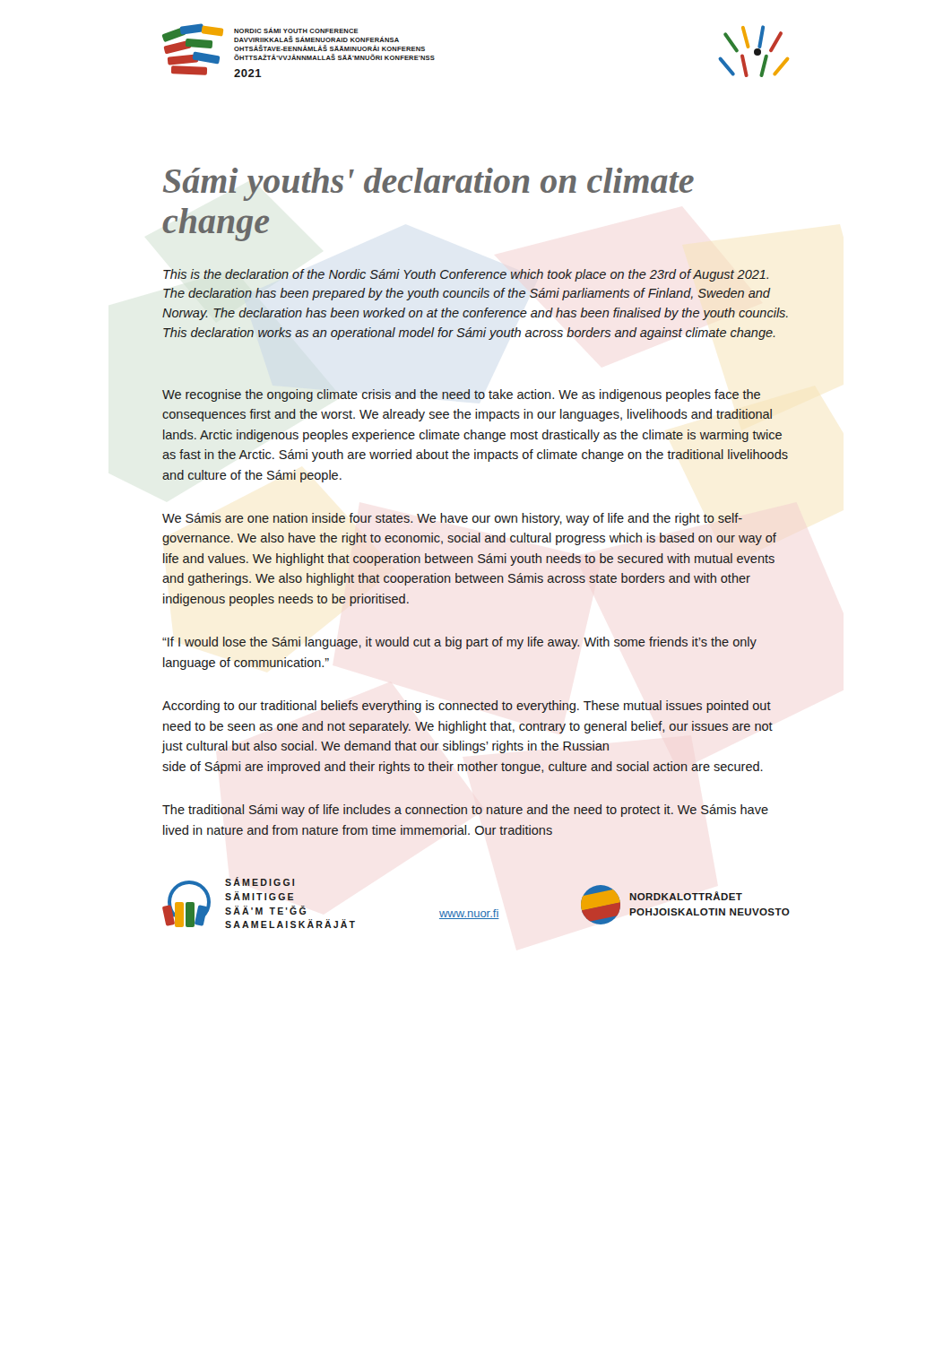NORDIC SÁMI YOUTH CONFERENCE
DAVVIRIIKKALAŠ SÁMENUORAID KONFERÁNSA
OHTSÂŠTAVE-EENNÂMLÂŠ SÄÄMINUORÂI KONFERENS
ÕHTTSAŽTÂ'VVJÂNNMALLAŠ SÄÄ'MNUÕRI KONFERE'NSS
2021
Sámi youths' declaration on climate change
This is the declaration of the Nordic Sámi Youth Conference which took place on the 23rd of August 2021. The declaration has been prepared by the youth councils of the Sámi parliaments of Finland, Sweden and Norway. The declaration has been worked on at the conference and has been finalised by the youth councils. This declaration works as an operational model for Sámi youth across borders and against climate change.
We recognise the ongoing climate crisis and the need to take action. We as indigenous peoples face the consequences first and the worst. We already see the impacts in our languages, livelihoods and traditional lands. Arctic indigenous peoples experience climate change most drastically as the climate is warming twice as fast in the Arctic. Sámi youth are worried about the impacts of climate change on the traditional livelihoods and culture of the Sámi people.
We Sámis are one nation inside four states. We have our own history, way of life and the right to self-governance. We also have the right to economic, social and cultural progress which is based on our way of life and values. We highlight that cooperation between Sámi youth needs to be secured with mutual events and gatherings. We also highlight that cooperation between Sámis across state borders and with other indigenous peoples needs to be prioritised.
“If I would lose the Sámi language, it would cut a big part of my life away. With some friends it’s the only language of communication.”
According to our traditional beliefs everything is connected to everything. These mutual issues pointed out need to be seen as one and not separately. We highlight that, contrary to general belief, our issues are not just cultural but also social. We demand that our siblings’ rights in the Russian
side of Sápmi are improved and their rights to their mother tongue, culture and social action are secured.
The traditional Sámi way of life includes a connection to nature and the need to protect it. We Sámis have lived in nature and from nature from time immemorial. Our traditions
SÁMEDIGGI
SÄMITIGGE
SÄÄ'M TE'ǦǦ
SAAMELAISKÄRÄJÄT
www.nuor.fi
NORDKALOTTRÅDET
POHJOISKALOTIN NEUVOSTO